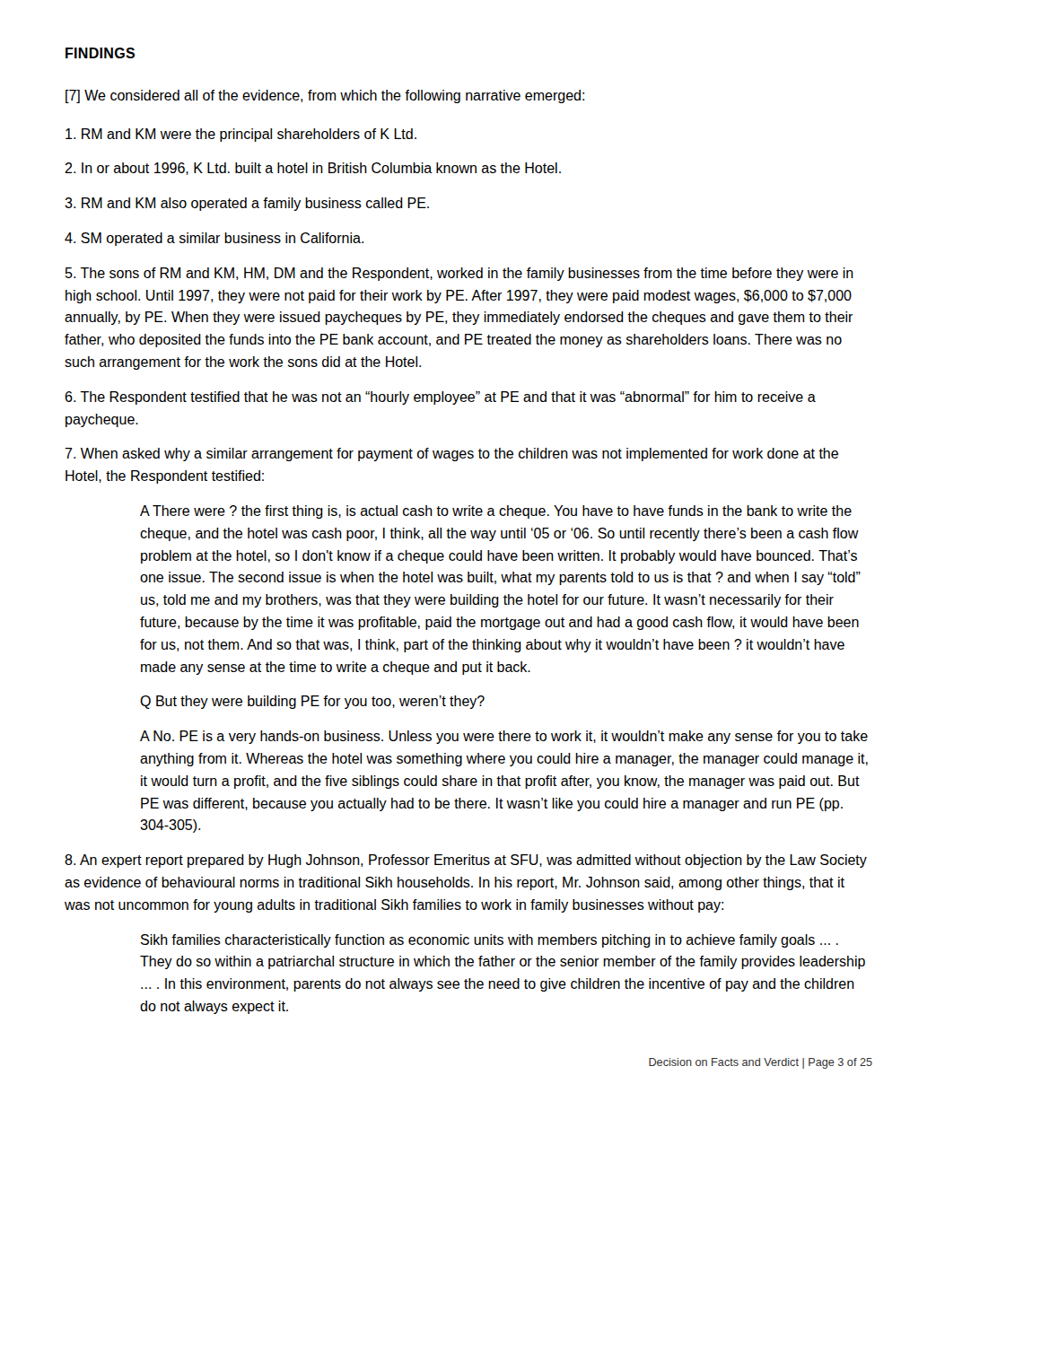FINDINGS
[7] We considered all of the evidence, from which the following narrative emerged:
1. RM and KM were the principal shareholders of K Ltd.
2. In or about 1996, K Ltd. built a hotel in British Columbia known as the Hotel.
3. RM and KM also operated a family business called PE.
4. SM operated a similar business in California.
5. The sons of RM and KM, HM, DM and the Respondent, worked in the family businesses from the time before they were in high school. Until 1997, they were not paid for their work by PE. After 1997, they were paid modest wages, $6,000 to $7,000 annually, by PE. When they were issued paycheques by PE, they immediately endorsed the cheques and gave them to their father, who deposited the funds into the PE bank account, and PE treated the money as shareholders loans. There was no such arrangement for the work the sons did at the Hotel.
6. The Respondent testified that he was not an “hourly employee” at PE and that it was “abnormal” for him to receive a paycheque.
7. When asked why a similar arrangement for payment of wages to the children was not implemented for work done at the Hotel, the Respondent testified:
A There were ? the first thing is, is actual cash to write a cheque. You have to have funds in the bank to write the cheque, and the hotel was cash poor, I think, all the way until ‘05 or ‘06. So until recently there’s been a cash flow problem at the hotel, so I don't know if a cheque could have been written. It probably would have bounced. That’s one issue. The second issue is when the hotel was built, what my parents told to us is that ? and when I say “told” us, told me and my brothers, was that they were building the hotel for our future. It wasn’t necessarily for their future, because by the time it was profitable, paid the mortgage out and had a good cash flow, it would have been for us, not them. And so that was, I think, part of the thinking about why it wouldn’t have been ? it wouldn’t have made any sense at the time to write a cheque and put it back.
Q But they were building PE for you too, weren’t they?
A No. PE is a very hands-on business. Unless you were there to work it, it wouldn’t make any sense for you to take anything from it. Whereas the hotel was something where you could hire a manager, the manager could manage it, it would turn a profit, and the five siblings could share in that profit after, you know, the manager was paid out. But PE was different, because you actually had to be there. It wasn’t like you could hire a manager and run PE (pp. 304-305).
8. An expert report prepared by Hugh Johnson, Professor Emeritus at SFU, was admitted without objection by the Law Society as evidence of behavioural norms in traditional Sikh households. In his report, Mr. Johnson said, among other things, that it was not uncommon for young adults in traditional Sikh families to work in family businesses without pay:
Sikh families characteristically function as economic units with members pitching in to achieve family goals ... . They do so within a patriarchal structure in which the father or the senior member of the family provides leadership ... . In this environment, parents do not always see the need to give children the incentive of pay and the children do not always expect it.
Decision on Facts and Verdict | Page 3 of 25